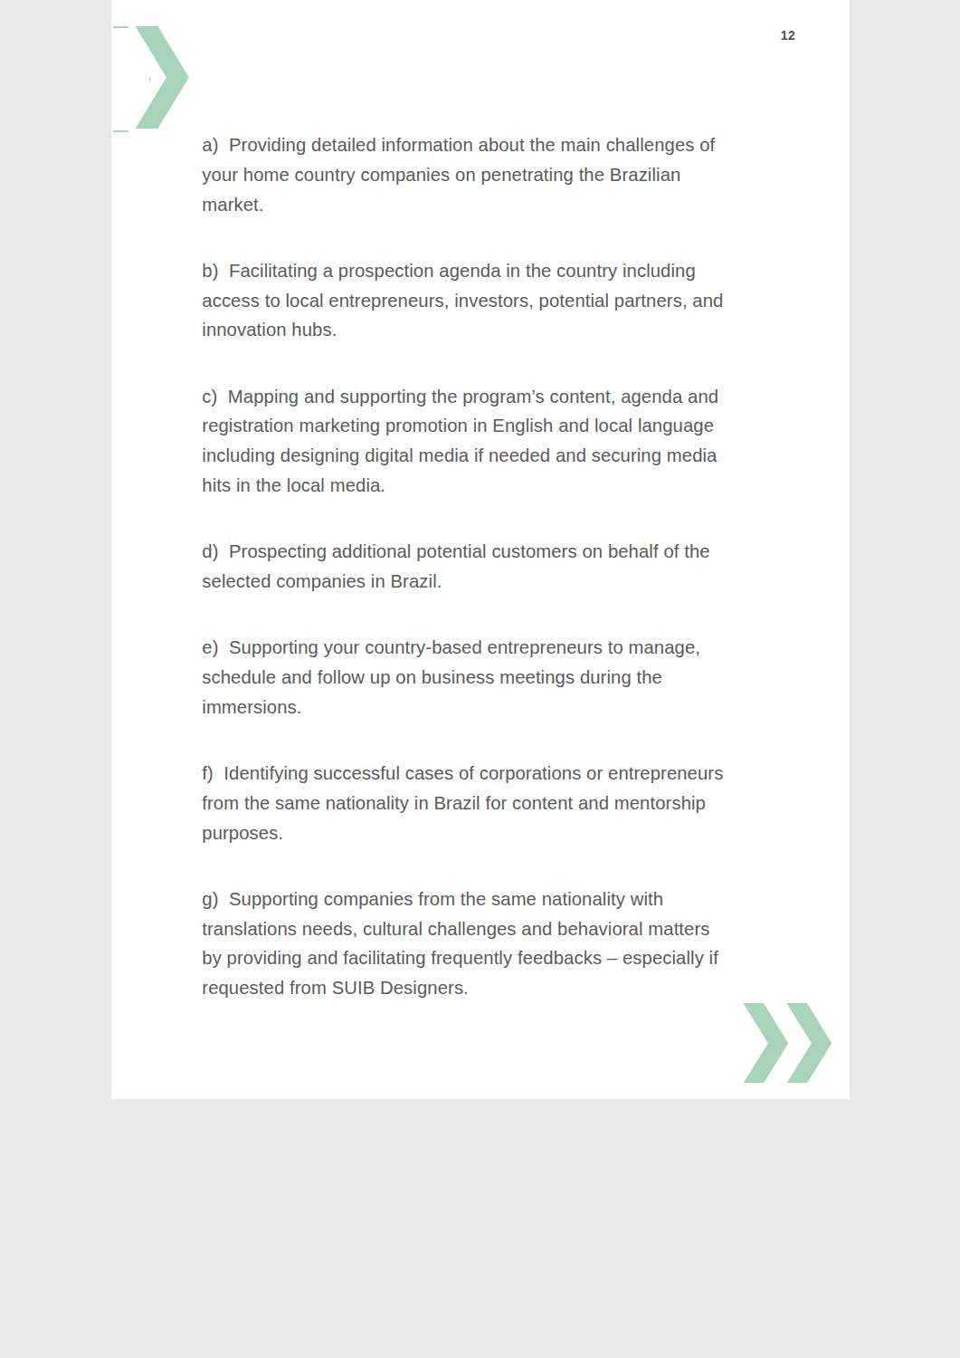12
a) Providing detailed information about the main challenges of your home country companies on penetrating the Brazilian market.
b) Facilitating a prospection agenda in the country including access to local entrepreneurs, investors, potential partners, and innovation hubs.
c) Mapping and supporting the program’s content, agenda and registration marketing promotion in English and local language including designing digital media if needed and securing media hits in the local media.
d) Prospecting additional potential customers on behalf of the selected companies in Brazil.
e) Supporting your country-based entrepreneurs to manage, schedule and follow up on business meetings during the immersions.
f) Identifying successful cases of corporations or entrepreneurs from the same nationality in Brazil for content and mentorship purposes.
g) Supporting companies from the same nationality with translations needs, cultural challenges and behavioral matters by providing and facilitating frequently feedbacks – especially if requested from SUIB Designers.